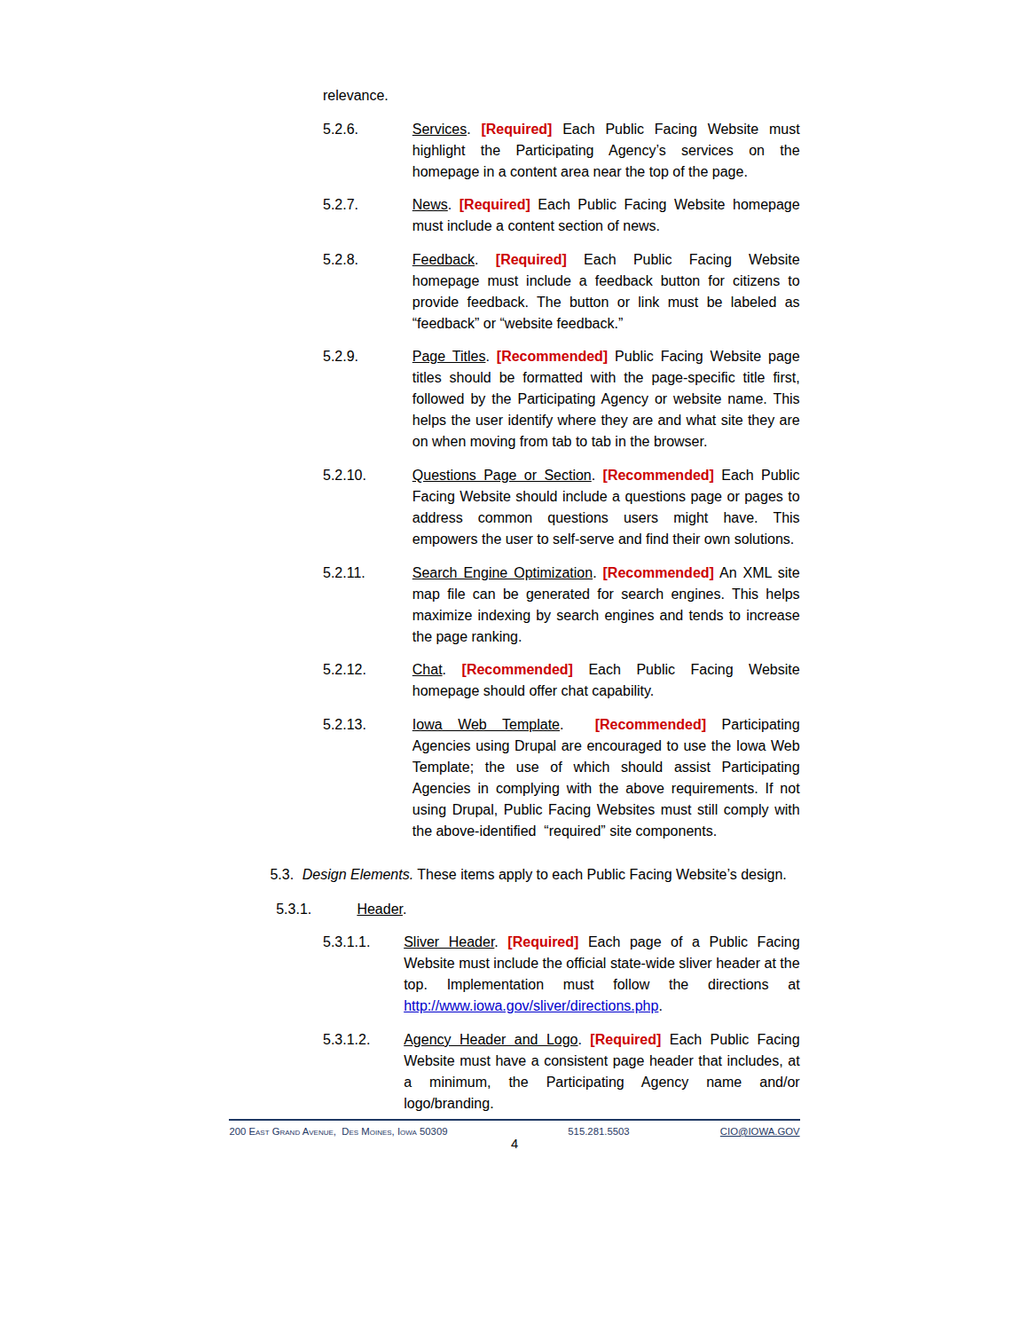relevance.
5.2.6.
Services. [Required] Each Public Facing Website must highlight the Participating Agency’s services on the homepage in a content area near the top of the page.
5.2.7.
News. [Required] Each Public Facing Website homepage must include a content section of news.
5.2.8.
Feedback. [Required] Each Public Facing Website homepage must include a feedback button for citizens to provide feedback. The button or link must be labeled as “feedback” or “website feedback.”
5.2.9.
Page Titles. [Recommended] Public Facing Website page titles should be formatted with the page-specific title first, followed by the Participating Agency or website name. This helps the user identify where they are and what site they are on when moving from tab to tab in the browser.
5.2.10.
Questions Page or Section. [Recommended] Each Public Facing Website should include a questions page or pages to address common questions users might have. This empowers the user to self-serve and find their own solutions.
5.2.11.
Search Engine Optimization. [Recommended] An XML site map file can be generated for search engines. This helps maximize indexing by search engines and tends to increase the page ranking.
5.2.12.
Chat. [Recommended] Each Public Facing Website homepage should offer chat capability.
5.2.13.
Iowa Web Template. [Recommended] Participating Agencies using Drupal are encouraged to use the Iowa Web Template; the use of which should assist Participating Agencies in complying with the above requirements. If not using Drupal, Public Facing Websites must still comply with the above-identified “required” site components.
5.3.
Design Elements. These items apply to each Public Facing Website’s design.
5.3.1.
Header.
5.3.1.1.
Sliver Header. [Required] Each page of a Public Facing Website must include the official state-wide sliver header at the top. Implementation must follow the directions at http://www.iowa.gov/sliver/directions.php.
5.3.1.2.
Agency Header and Logo. [Required] Each Public Facing Website must have a consistent page header that includes, at a minimum, the Participating Agency name and/or logo/branding.
200 East Grand Avenue, Des Moines, Iowa 50309
515.281.5503
CIO@IOWA.GOV
4